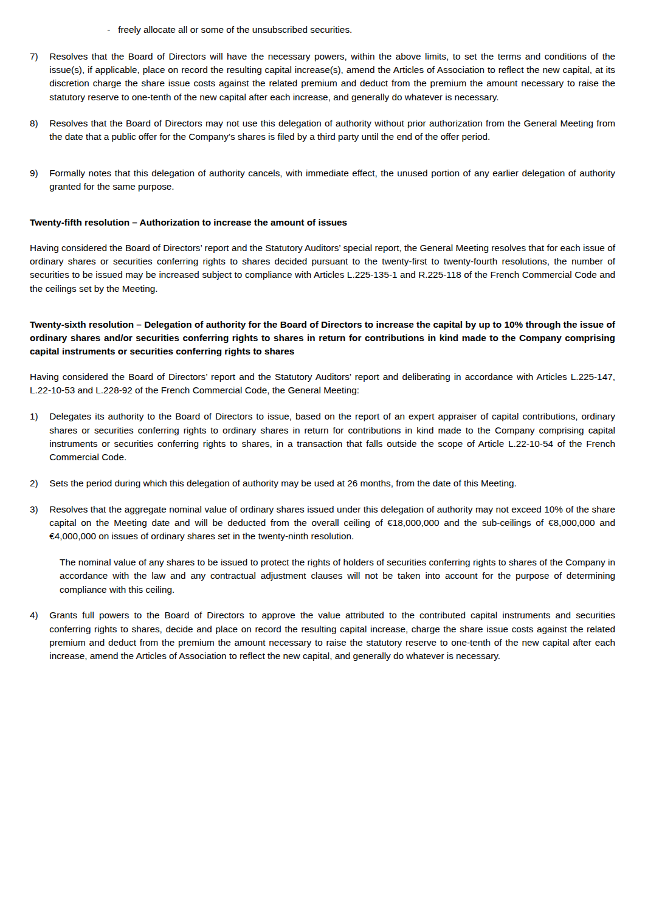- freely allocate all or some of the unsubscribed securities.
7) Resolves that the Board of Directors will have the necessary powers, within the above limits, to set the terms and conditions of the issue(s), if applicable, place on record the resulting capital increase(s), amend the Articles of Association to reflect the new capital, at its discretion charge the share issue costs against the related premium and deduct from the premium the amount necessary to raise the statutory reserve to one-tenth of the new capital after each increase, and generally do whatever is necessary.
8) Resolves that the Board of Directors may not use this delegation of authority without prior authorization from the General Meeting from the date that a public offer for the Company’s shares is filed by a third party until the end of the offer period.
9) Formally notes that this delegation of authority cancels, with immediate effect, the unused portion of any earlier delegation of authority granted for the same purpose.
Twenty-fifth resolution – Authorization to increase the amount of issues
Having considered the Board of Directors’ report and the Statutory Auditors’ special report, the General Meeting resolves that for each issue of ordinary shares or securities conferring rights to shares decided pursuant to the twenty-first to twenty-fourth resolutions, the number of securities to be issued may be increased subject to compliance with Articles L.225-135-1 and R.225-118 of the French Commercial Code and the ceilings set by the Meeting.
Twenty-sixth resolution – Delegation of authority for the Board of Directors to increase the capital by up to 10% through the issue of ordinary shares and/or securities conferring rights to shares in return for contributions in kind made to the Company comprising capital instruments or securities conferring rights to shares
Having considered the Board of Directors’ report and the Statutory Auditors’ report and deliberating in accordance with Articles L.225-147, L.22-10-53 and L.228-92 of the French Commercial Code, the General Meeting:
1) Delegates its authority to the Board of Directors to issue, based on the report of an expert appraiser of capital contributions, ordinary shares or securities conferring rights to ordinary shares in return for contributions in kind made to the Company comprising capital instruments or securities conferring rights to shares, in a transaction that falls outside the scope of Article L.22-10-54 of the French Commercial Code.
2) Sets the period during which this delegation of authority may be used at 26 months, from the date of this Meeting.
3) Resolves that the aggregate nominal value of ordinary shares issued under this delegation of authority may not exceed 10% of the share capital on the Meeting date and will be deducted from the overall ceiling of €18,000,000 and the sub-ceilings of €8,000,000 and €4,000,000 on issues of ordinary shares set in the twenty-ninth resolution.
The nominal value of any shares to be issued to protect the rights of holders of securities conferring rights to shares of the Company in accordance with the law and any contractual adjustment clauses will not be taken into account for the purpose of determining compliance with this ceiling.
4) Grants full powers to the Board of Directors to approve the value attributed to the contributed capital instruments and securities conferring rights to shares, decide and place on record the resulting capital increase, charge the share issue costs against the related premium and deduct from the premium the amount necessary to raise the statutory reserve to one-tenth of the new capital after each increase, amend the Articles of Association to reflect the new capital, and generally do whatever is necessary.